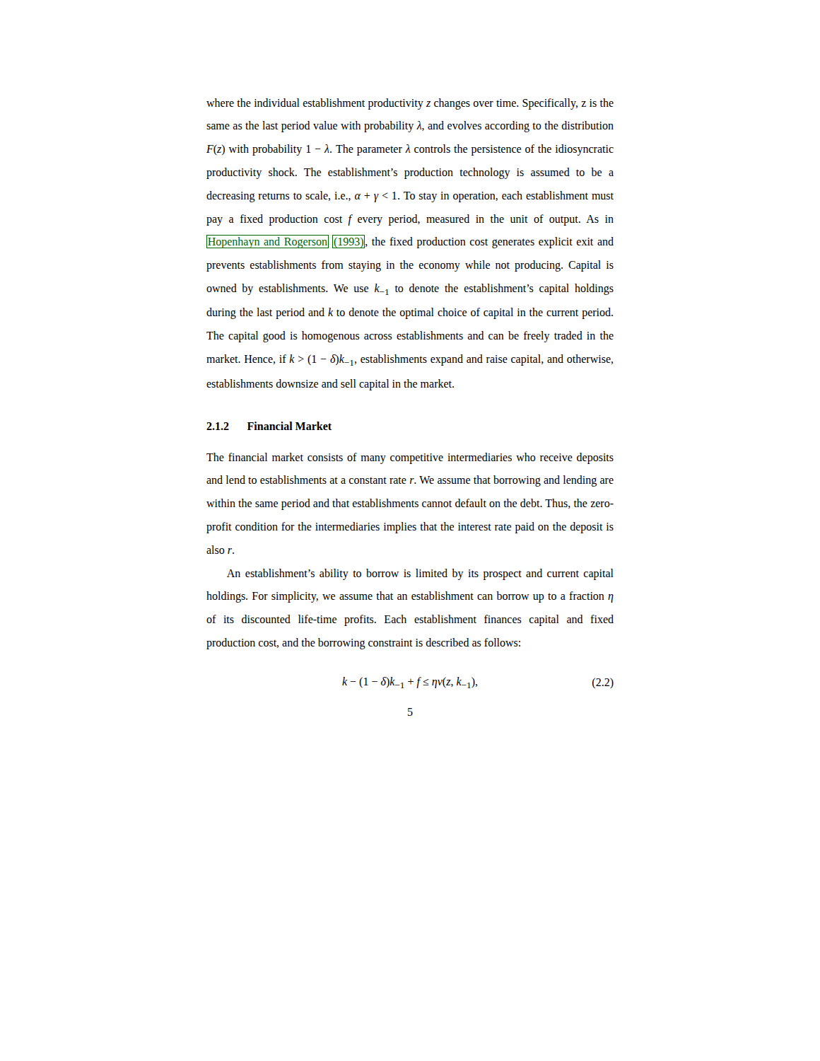where the individual establishment productivity z changes over time. Specifically, z is the same as the last period value with probability λ, and evolves according to the distribution F(z) with probability 1 − λ. The parameter λ controls the persistence of the idiosyncratic productivity shock. The establishment’s production technology is assumed to be a decreasing returns to scale, i.e., α + γ < 1. To stay in operation, each establishment must pay a fixed production cost f every period, measured in the unit of output. As in Hopenhayn and Rogerson (1993), the fixed production cost generates explicit exit and prevents establishments from staying in the economy while not producing. Capital is owned by establishments. We use k−1 to denote the establishment’s capital holdings during the last period and k to denote the optimal choice of capital in the current period. The capital good is homogenous across establishments and can be freely traded in the market. Hence, if k > (1 − δ)k−1, establishments expand and raise capital, and otherwise, establishments downsize and sell capital in the market.
2.1.2 Financial Market
The financial market consists of many competitive intermediaries who receive deposits and lend to establishments at a constant rate r. We assume that borrowing and lending are within the same period and that establishments cannot default on the debt. Thus, the zero-profit condition for the intermediaries implies that the interest rate paid on the deposit is also r.
An establishment’s ability to borrow is limited by its prospect and current capital holdings. For simplicity, we assume that an establishment can borrow up to a fraction η of its discounted life-time profits. Each establishment finances capital and fixed production cost, and the borrowing constraint is described as follows:
k − (1 − δ)k−1 + f ≤ ηv(z, k−1), (2.2)
5